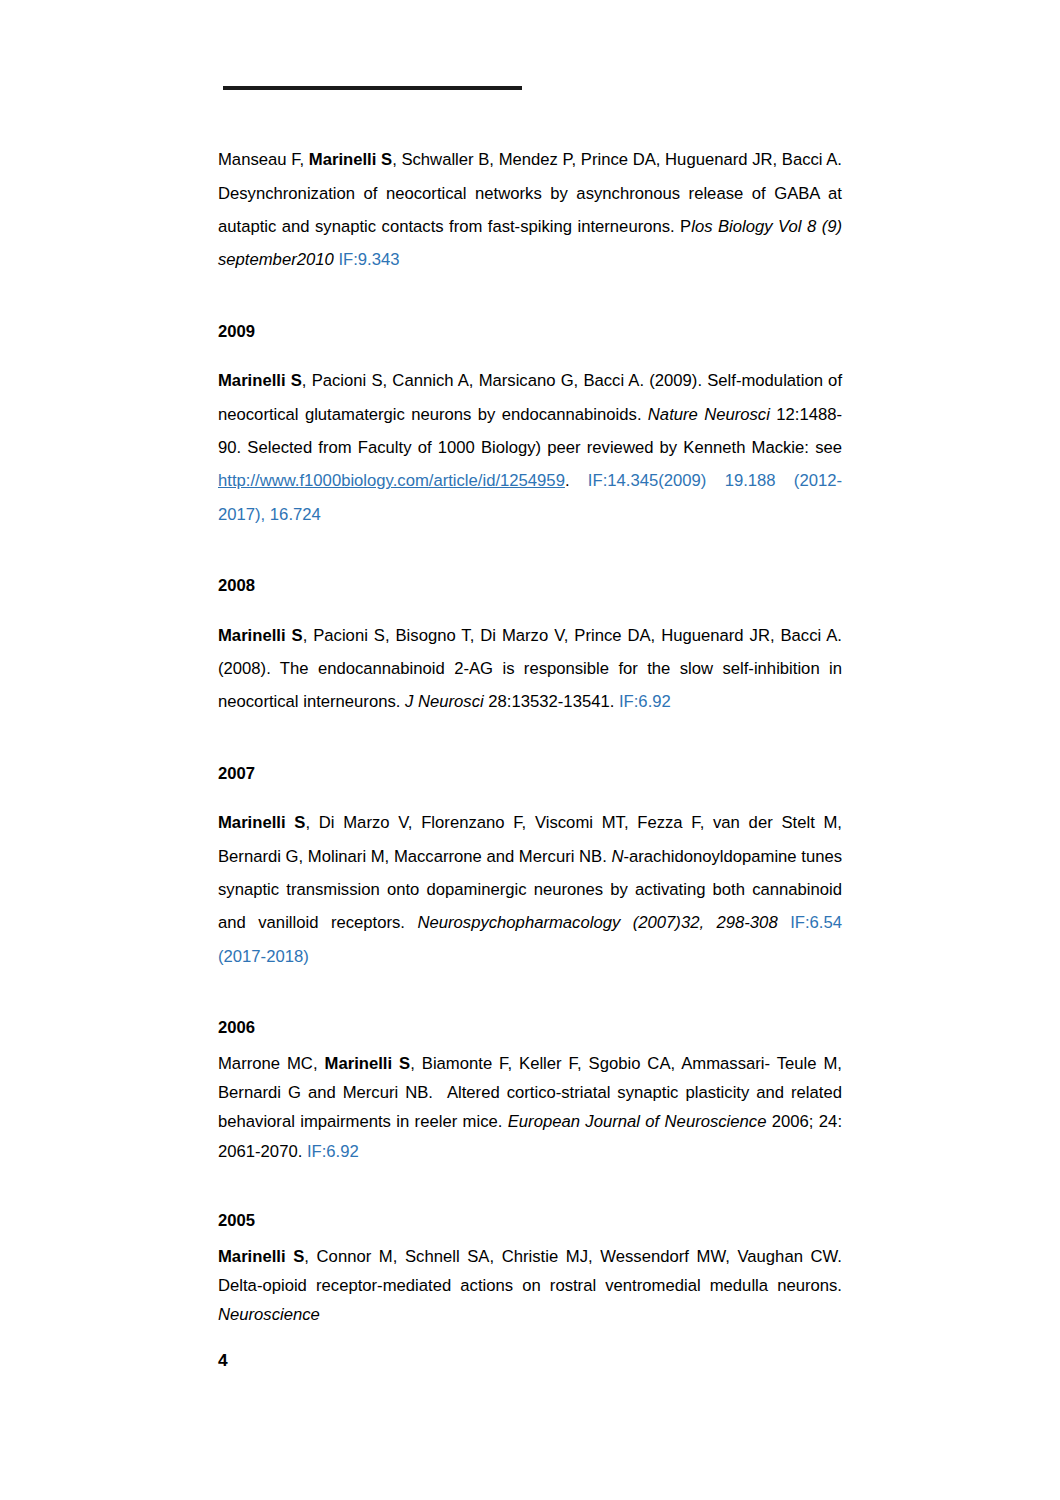Manseau F, Marinelli S, Schwaller B, Mendez P, Prince DA, Huguenard JR, Bacci A. Desynchronization of neocortical networks by asynchronous release of GABA at autaptic and synaptic contacts from fast-spiking interneurons. Plos Biology Vol 8 (9) september2010 IF:9.343
2009
Marinelli S, Pacioni S, Cannich A, Marsicano G, Bacci A. (2009). Self-modulation of neocortical glutamatergic neurons by endocannabinoids. Nature Neurosci 12:1488-90. Selected from Faculty of 1000 Biology) peer reviewed by Kenneth Mackie: see http://www.f1000biology.com/article/id/1254959. IF:14.345(2009) 19.188 (2012-2017), 16.724
2008
Marinelli S, Pacioni S, Bisogno T, Di Marzo V, Prince DA, Huguenard JR, Bacci A. (2008). The endocannabinoid 2-AG is responsible for the slow self-inhibition in neocortical interneurons. J Neurosci 28:13532-13541. IF:6.92
2007
Marinelli S, Di Marzo V, Florenzano F, Viscomi MT, Fezza F, van der Stelt M, Bernardi G, Molinari M, Maccarrone and Mercuri NB. N-arachidonoyldopamine tunes synaptic transmission onto dopaminergic neurones by activating both cannabinoid and vanilloid receptors. Neurospychopharmacology (2007)32, 298-308 IF:6.54 (2017-2018)
2006
Marrone MC, Marinelli S, Biamonte F, Keller F, Sgobio CA, Ammassari- Teule M, Bernardi G and Mercuri NB. Altered cortico-striatal synaptic plasticity and related behavioral impairments in reeler mice. European Journal of Neuroscience 2006; 24: 2061-2070. IF:6.92
2005
Marinelli S, Connor M, Schnell SA, Christie MJ, Wessendorf MW, Vaughan CW. Delta-opioid receptor-mediated actions on rostral ventromedial medulla neurons. Neuroscience
4